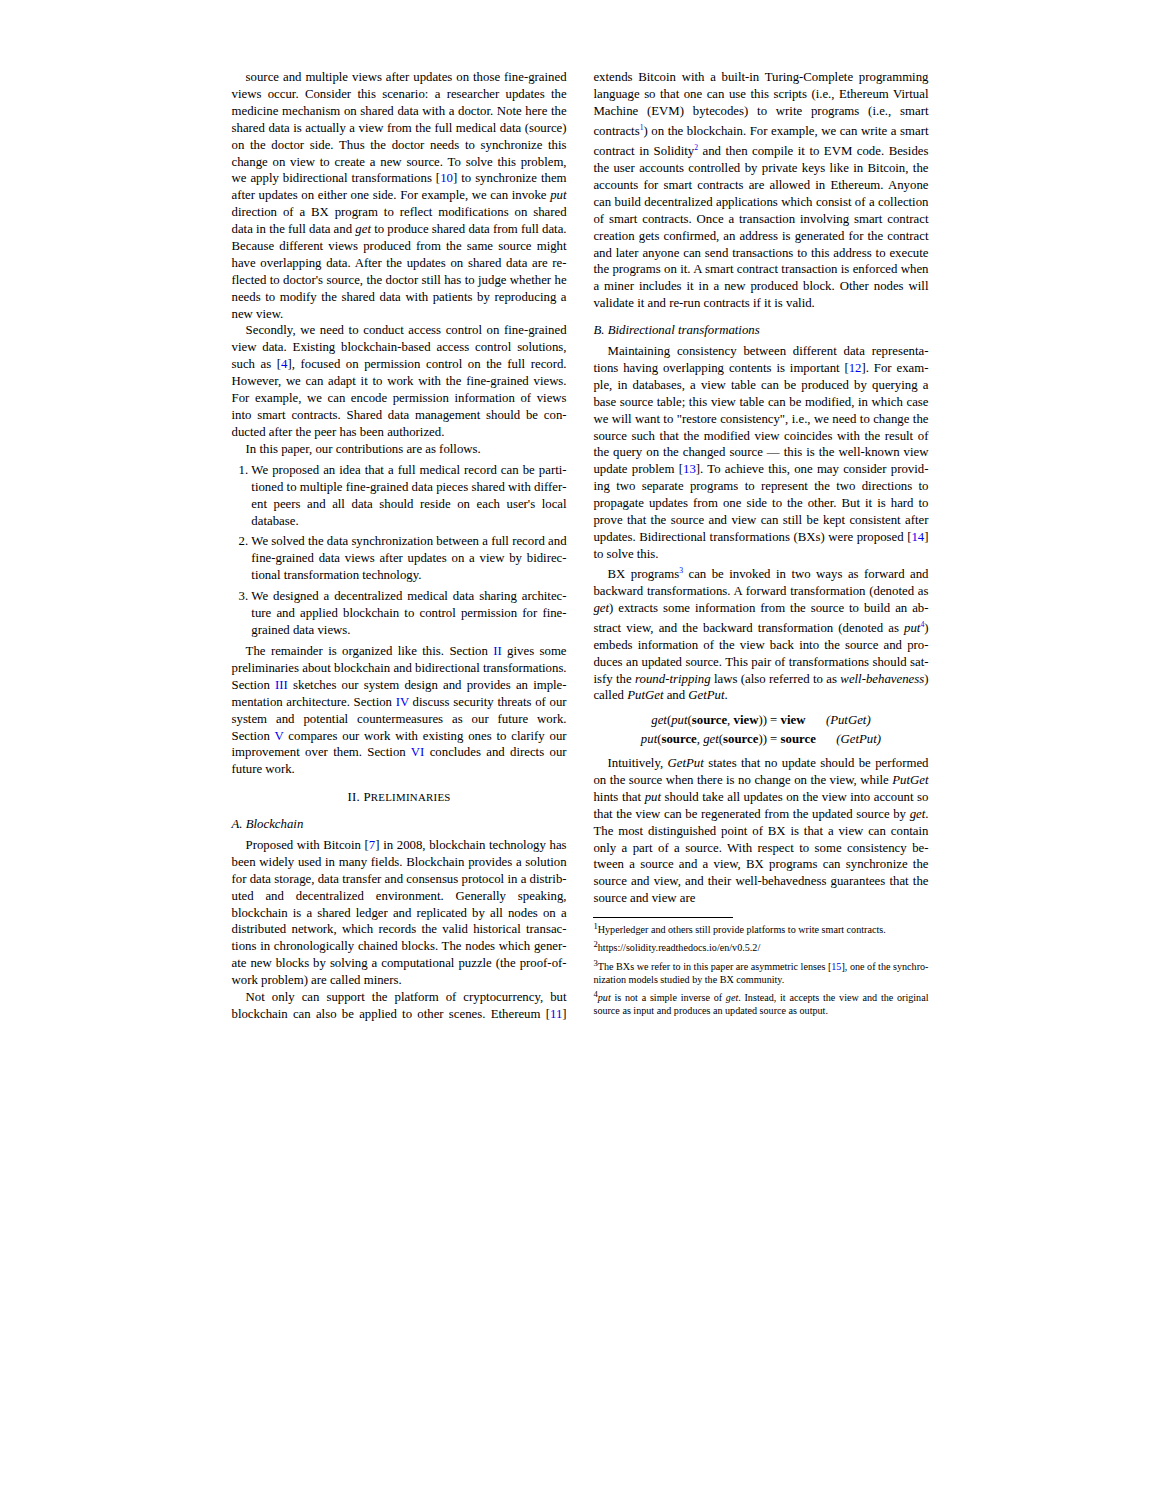source and multiple views after updates on those fine-grained views occur. Consider this scenario: a researcher updates the medicine mechanism on shared data with a doctor. Note here the shared data is actually a view from the full medical data (source) on the doctor side. Thus the doctor needs to synchronize this change on view to create a new source. To solve this problem, we apply bidirectional transformations [10] to synchronize them after updates on either one side. For example, we can invoke put direction of a BX program to reflect modifications on shared data in the full data and get to produce shared data from full data. Because different views produced from the same source might have overlapping data. After the updates on shared data are reflected to doctor's source, the doctor still has to judge whether he needs to modify the shared data with patients by reproducing a new view.
Secondly, we need to conduct access control on fine-grained view data. Existing blockchain-based access control solutions, such as [4], focused on permission control on the full record. However, we can adapt it to work with the fine-grained views. For example, we can encode permission information of views into smart contracts. Shared data management should be conducted after the peer has been authorized.
In this paper, our contributions are as follows.
We proposed an idea that a full medical record can be partitioned to multiple fine-grained data pieces shared with different peers and all data should reside on each user's local database.
We solved the data synchronization between a full record and fine-grained data views after updates on a view by bidirectional transformation technology.
We designed a decentralized medical data sharing architecture and applied blockchain to control permission for fine-grained data views.
The remainder is organized like this. Section II gives some preliminaries about blockchain and bidirectional transformations. Section III sketches our system design and provides an implementation architecture. Section IV discuss security threats of our system and potential countermeasures as our future work. Section V compares our work with existing ones to clarify our improvement over them. Section VI concludes and directs our future work.
II. PRELIMINARIES
A. Blockchain
Proposed with Bitcoin [7] in 2008, blockchain technology has been widely used in many fields. Blockchain provides a solution for data storage, data transfer and consensus protocol in a distributed and decentralized environment. Generally speaking, blockchain is a shared ledger and replicated by all nodes on a distributed network, which records the valid historical transactions in chronologically chained blocks. The nodes which generate new blocks by solving a computational puzzle (the proof-of-work problem) are called miners.
Not only can support the platform of cryptocurrency, but blockchain can also be applied to other scenes. Ethereum [11] extends Bitcoin with a built-in Turing-Complete programming language so that one can use this scripts (i.e., Ethereum Virtual Machine (EVM) bytecodes) to write programs (i.e., smart contracts1) on the blockchain. For example, we can write a smart contract in Solidity2 and then compile it to EVM code. Besides the user accounts controlled by private keys like in Bitcoin, the accounts for smart contracts are allowed in Ethereum. Anyone can build decentralized applications which consist of a collection of smart contracts. Once a transaction involving smart contract creation gets confirmed, an address is generated for the contract and later anyone can send transactions to this address to execute the programs on it. A smart contract transaction is enforced when a miner includes it in a new produced block. Other nodes will validate it and re-run contracts if it is valid.
B. Bidirectional transformations
Maintaining consistency between different data representations having overlapping contents is important [12]. For example, in databases, a view table can be produced by querying a base source table; this view table can be modified, in which case we will want to "restore consistency", i.e., we need to change the source such that the modified view coincides with the result of the query on the changed source — this is the well-known view update problem [13]. To achieve this, one may consider providing two separate programs to represent the two directions to propagate updates from one side to the other. But it is hard to prove that the source and view can still be kept consistent after updates. Bidirectional transformations (BXs) were proposed [14] to solve this.
BX programs3 can be invoked in two ways as forward and backward transformations. A forward transformation (denoted as get) extracts some information from the source to build an abstract view, and the backward transformation (denoted as put4) embeds information of the view back into the source and produces an updated source. This pair of transformations should satisfy the round-tripping laws (also referred to as well-behaveness) called PutGet and GetPut.
get(put(source, view)) = view
(PutGet)
put(source, get(source)) = source
(GetPut)
Intuitively, GetPut states that no update should be performed on the source when there is no change on the view, while PutGet hints that put should take all updates on the view into account so that the view can be regenerated from the updated source by get. The most distinguished point of BX is that a view can contain only a part of a source. With respect to some consistency between a source and a view, BX programs can synchronize the source and view, and their well-behavedness guarantees that the source and view are
1Hyperledger and others still provide platforms to write smart contracts.
2https://solidity.readthedocs.io/en/v0.5.2/
3The BXs we refer to in this paper are asymmetric lenses [15], one of the synchronization models studied by the BX community.
4put is not a simple inverse of get. Instead, it accepts the view and the original source as input and produces an updated source as output.